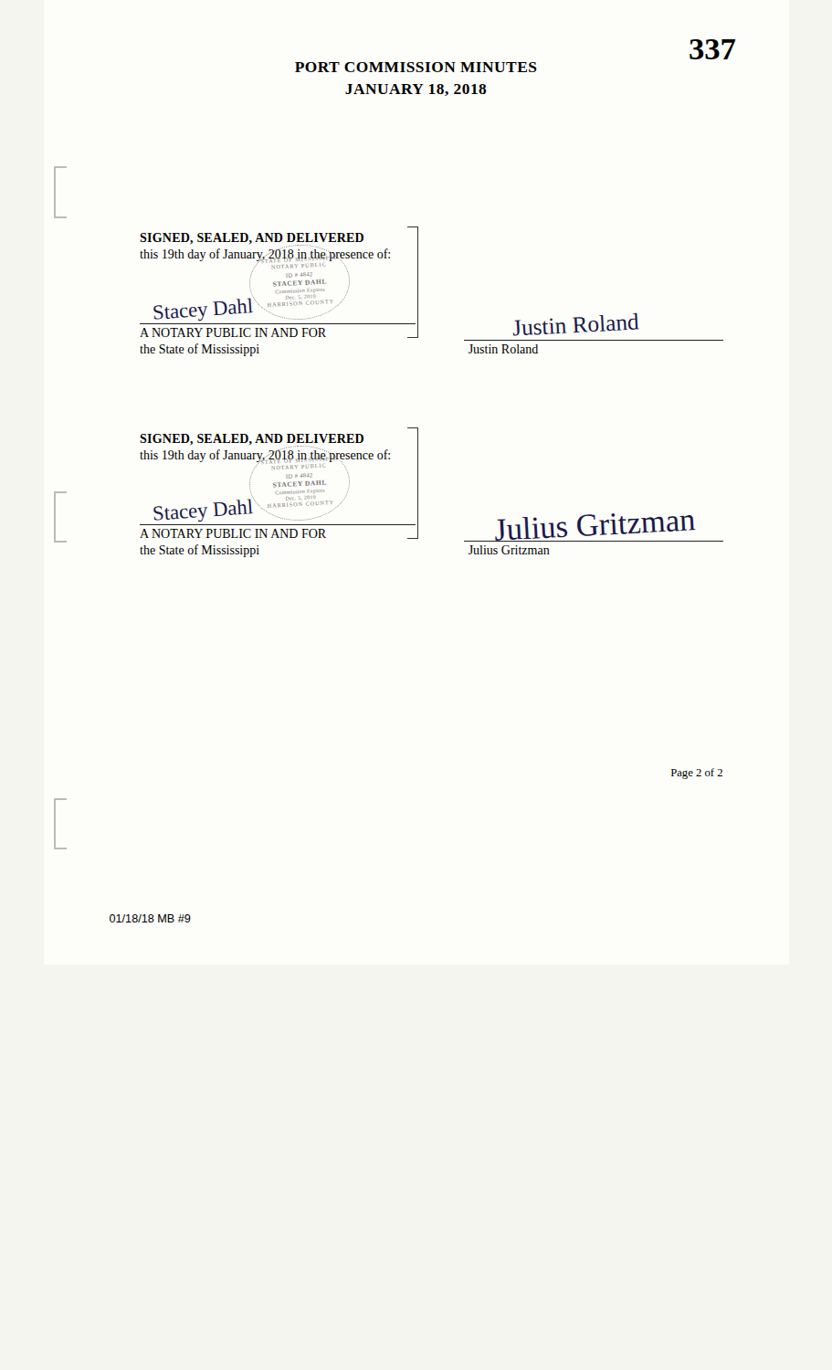337
PORT COMMISSION MINUTES
JANUARY 18, 2018
SIGNED, SEALED, AND DELIVERED
this 19th day of January, 2018 in the presence of:
Stacey Dahl
STATE OF MISSISSIPPI
NOTARY PUBLIC
ID # 4842
STACEY DAHL
Commission Expires
Dec. 5, 2019
HARRISON COUNTY
A NOTARY PUBLIC IN AND FOR
the State of Mississippi
Justin Roland
Justin Roland
SIGNED, SEALED, AND DELIVERED
this 19th day of January, 2018 in the presence of:
Stacey Dahl
STATE OF MISSISSIPPI
NOTARY PUBLIC
ID # 4842
STACEY DAHL
Commission Expires
Dec. 5, 2019
HARRISON COUNTY
A NOTARY PUBLIC IN AND FOR
the State of Mississippi
Julius Gritzman
Julius Gritzman
Page 2 of 2
01/18/18 MB #9